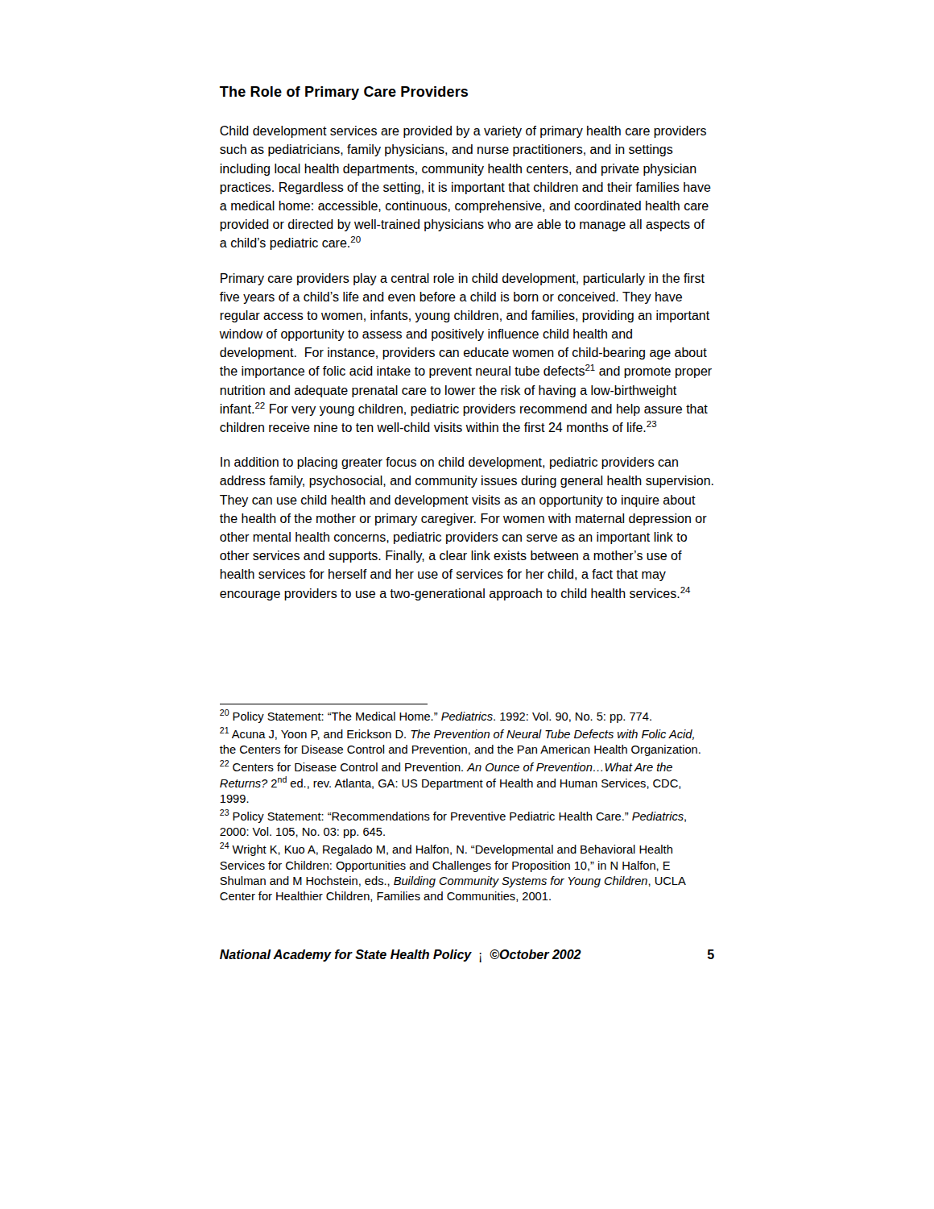The Role of Primary Care Providers
Child development services are provided by a variety of primary health care providers such as pediatricians, family physicians, and nurse practitioners, and in settings including local health departments, community health centers, and private physician practices. Regardless of the setting, it is important that children and their families have a medical home: accessible, continuous, comprehensive, and coordinated health care provided or directed by well-trained physicians who are able to manage all aspects of a child’s pediatric care.20
Primary care providers play a central role in child development, particularly in the first five years of a child’s life and even before a child is born or conceived. They have regular access to women, infants, young children, and families, providing an important window of opportunity to assess and positively influence child health and development. For instance, providers can educate women of child-bearing age about the importance of folic acid intake to prevent neural tube defects21 and promote proper nutrition and adequate prenatal care to lower the risk of having a low-birthweight infant.22 For very young children, pediatric providers recommend and help assure that children receive nine to ten well-child visits within the first 24 months of life.23
In addition to placing greater focus on child development, pediatric providers can address family, psychosocial, and community issues during general health supervision. They can use child health and development visits as an opportunity to inquire about the health of the mother or primary caregiver. For women with maternal depression or other mental health concerns, pediatric providers can serve as an important link to other services and supports. Finally, a clear link exists between a mother’s use of health services for herself and her use of services for her child, a fact that may encourage providers to use a two-generational approach to child health services.24
20 Policy Statement: “The Medical Home.” Pediatrics. 1992: Vol. 90, No. 5: pp. 774.
21 Acuna J, Yoon P, and Erickson D. The Prevention of Neural Tube Defects with Folic Acid, the Centers for Disease Control and Prevention, and the Pan American Health Organization.
22 Centers for Disease Control and Prevention. An Ounce of Prevention…What Are the Returns? 2nd ed., rev. Atlanta, GA: US Department of Health and Human Services, CDC, 1999.
23 Policy Statement: “Recommendations for Preventive Pediatric Health Care.” Pediatrics, 2000: Vol. 105, No. 03: pp. 645.
24 Wright K, Kuo A, Regalado M, and Halfon, N. “Developmental and Behavioral Health Services for Children: Opportunities and Challenges for Proposition 10,” in N Halfon, E Shulman and M Hochstein, eds., Building Community Systems for Young Children, UCLA Center for Healthier Children, Families and Communities, 2001.
National Academy for State Health Policy ¡ ©October 2002
5